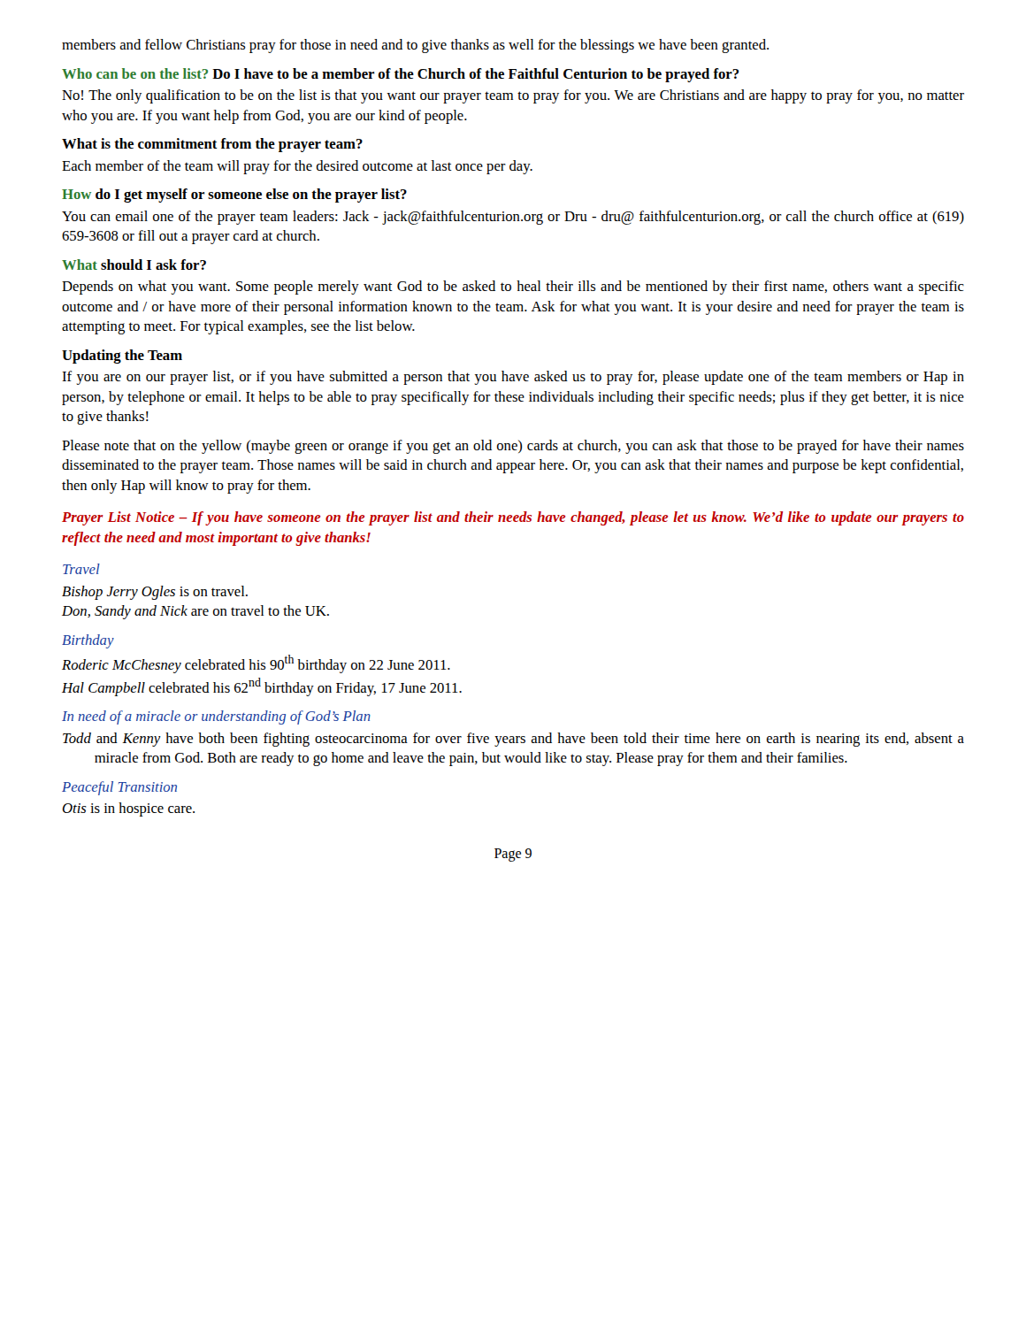members and fellow Christians pray for those in need and to give thanks as well for the blessings we have been granted.
Who can be on the list? Do I have to be a member of the Church of the Faithful Centurion to be prayed for?
No! The only qualification to be on the list is that you want our prayer team to pray for you. We are Christians and are happy to pray for you, no matter who you are. If you want help from God, you are our kind of people.
What is the commitment from the prayer team?
Each member of the team will pray for the desired outcome at last once per day.
How do I get myself or someone else on the prayer list?
You can email one of the prayer team leaders: Jack - jack@faithfulcenturion.org or Dru - dru@ faithfulcenturion.org, or call the church office at (619) 659-3608 or fill out a prayer card at church.
What should I ask for?
Depends on what you want. Some people merely want God to be asked to heal their ills and be mentioned by their first name, others want a specific outcome and / or have more of their personal information known to the team. Ask for what you want. It is your desire and need for prayer the team is attempting to meet. For typical examples, see the list below.
Updating the Team
If you are on our prayer list, or if you have submitted a person that you have asked us to pray for, please update one of the team members or Hap in person, by telephone or email. It helps to be able to pray specifically for these individuals including their specific needs; plus if they get better, it is nice to give thanks!
Please note that on the yellow (maybe green or orange if you get an old one) cards at church, you can ask that those to be prayed for have their names disseminated to the prayer team. Those names will be said in church and appear here. Or, you can ask that their names and purpose be kept confidential, then only Hap will know to pray for them.
Prayer List Notice – If you have someone on the prayer list and their needs have changed, please let us know. We’d like to update our prayers to reflect the need and most important to give thanks!
Travel
Bishop Jerry Ogles is on travel.
Don, Sandy and Nick are on travel to the UK.
Birthday
Roderic McChesney celebrated his 90th birthday on 22 June 2011.
Hal Campbell celebrated his 62nd birthday on Friday, 17 June 2011.
In need of a miracle or understanding of God’s Plan
Todd and Kenny have both been fighting osteocarcinoma for over five years and have been told their time here on earth is nearing its end, absent a miracle from God. Both are ready to go home and leave the pain, but would like to stay. Please pray for them and their families.
Peaceful Transition
Otis is in hospice care.
Page 9